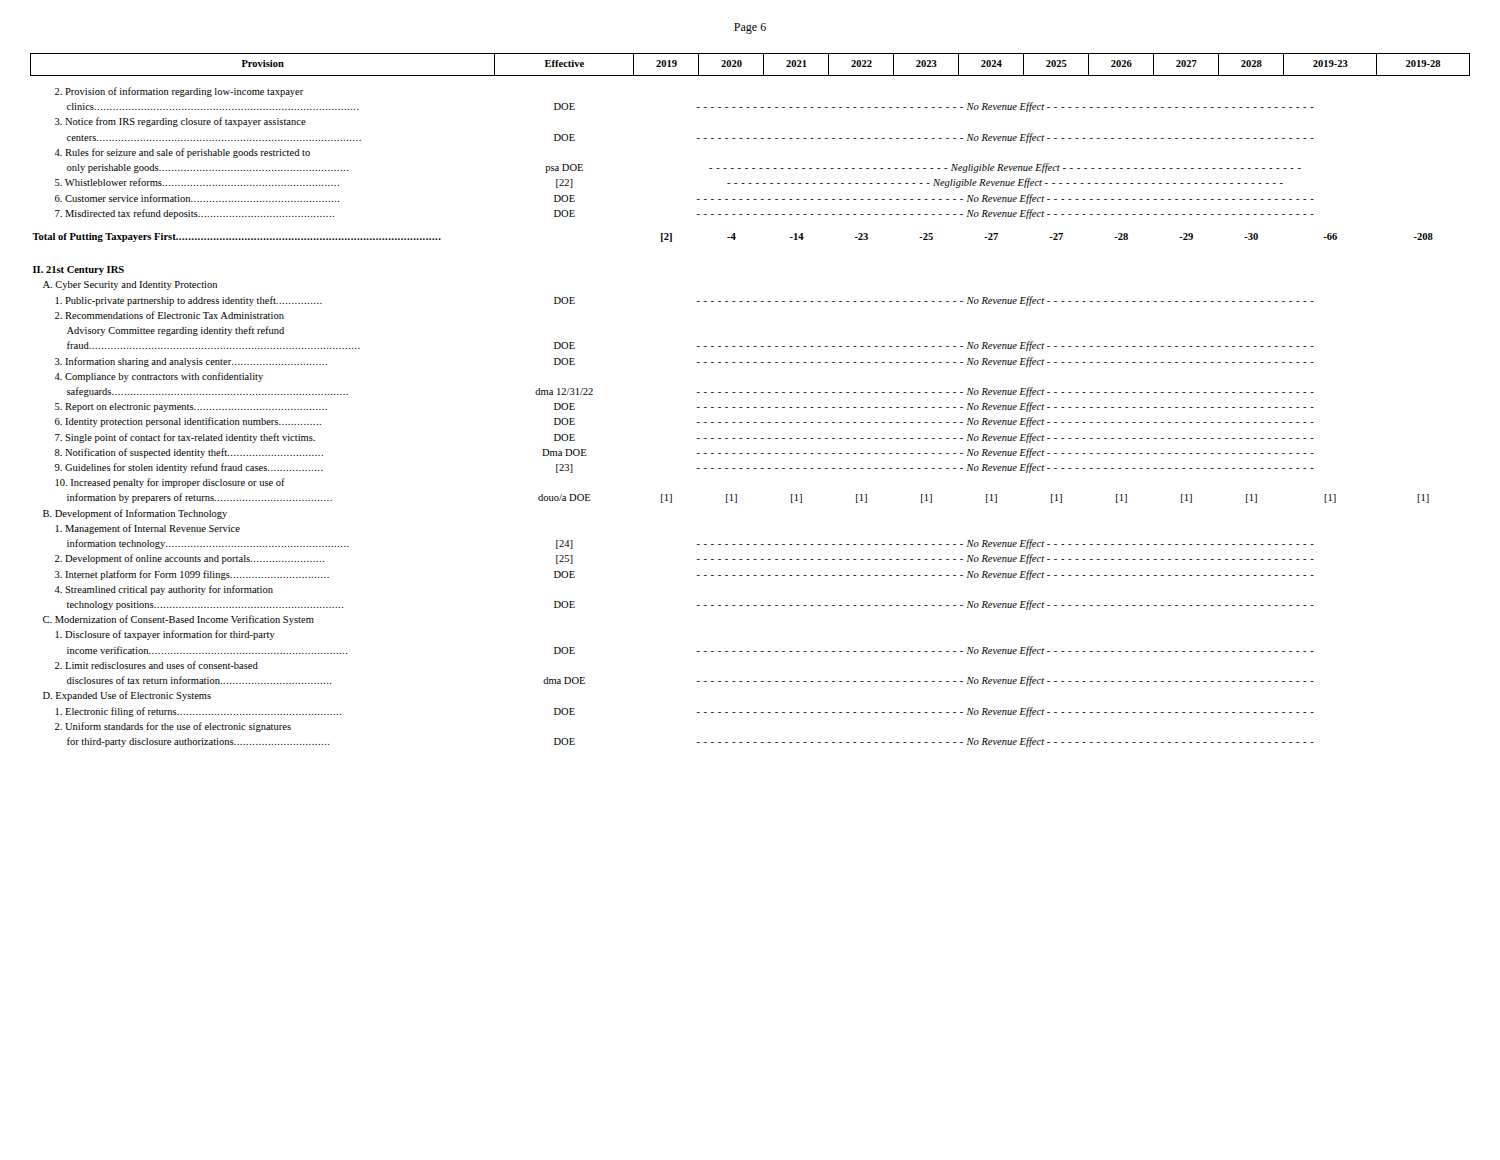Page 6
| Provision | Effective | 2019 | 2020 | 2021 | 2022 | 2023 | 2024 | 2025 | 2026 | 2027 | 2028 | 2019-23 | 2019-28 |
| --- | --- | --- | --- | --- | --- | --- | --- | --- | --- | --- | --- | --- | --- |
| 2. Provision of information regarding low-income taxpayer | | |
| clinics ..................................................................................... | DOE | - - - - - - - - - - - - - - - - - - - - - - - - - - - - - - - - - - - - - - No Revenue Effect - - - - - - - - - - - - - - - - - - - - - - - - - - - - - - - - - - - - - - |
| 3. Notice from IRS regarding closure of taxpayer assistance | | |
| centers ..................................................................................... | DOE | - - - - - - - - - - - - - - - - - - - - - - - - - - - - - - - - - - - - - - No Revenue Effect - - - - - - - - - - - - - - - - - - - - - - - - - - - - - - - - - - - - - - |
| 4. Rules for seizure and sale of perishable goods restricted to | | |
| only perishable goods ............................................................. | psa DOE | - - - - - - - - - - - - - - - - - - - - - - - - - - - - - - - - - - Negligible Revenue Effect - - - - - - - - - - - - - - - - - - - - - - - - - - - - - - - - - - |
| 5. Whistleblower reforms ......................................................... | [22] | - - - - - - - - - - - - - - - - - - - - - - - - - - - - - Negligible Revenue Effect - - - - - - - - - - - - - - - - - - - - - - - - - - - - - - - - - - |
| 6. Customer service information ................................................ | DOE | - - - - - - - - - - - - - - - - - - - - - - - - - - - - - - - - - - - - - - No Revenue Effect - - - - - - - - - - - - - - - - - - - - - - - - - - - - - - - - - - - - - - |
| 7. Misdirected tax refund deposits ............................................ | DOE | - - - - - - - - - - - - - - - - - - - - - - - - - - - - - - - - - - - - - - No Revenue Effect - - - - - - - - - - - - - - - - - - - - - - - - - - - - - - - - - - - - - - |
| Total of Putting Taxpayers First ..................................................................................... | | [2] | -4 | -14 | -23 | -25 | -27 | -27 | -28 | -29 | -30 | -66 | -208 |
| II. 21st Century IRS | | |
| A. Cyber Security and Identity Protection | | |
| 1. Public-private partnership to address identity theft ............... | DOE | - - - - - - - - - - - - - - - - - - - - - - - - - - - - - - - - - - - - - - No Revenue Effect - - - - - - - - - - - - - - - - - - - - - - - - - - - - - - - - - - - - - - |
| 2. Recommendations of Electronic Tax Administration | | |
| Advisory Committee regarding identity theft refund | | |
| fraud ....................................................................................... | DOE | - - - - - - - - - - - - - - - - - - - - - - - - - - - - - - - - - - - - - - No Revenue Effect - - - - - - - - - - - - - - - - - - - - - - - - - - - - - - - - - - - - - - |
| 3. Information sharing and analysis center ............................... | DOE | - - - - - - - - - - - - - - - - - - - - - - - - - - - - - - - - - - - - - - No Revenue Effect - - - - - - - - - - - - - - - - - - - - - - - - - - - - - - - - - - - - - - |
| 4. Compliance by contractors with confidentiality | | |
| safeguards ............................................................................ | dma 12/31/22 | - - - - - - - - - - - - - - - - - - - - - - - - - - - - - - - - - - - - - - No Revenue Effect - - - - - - - - - - - - - - - - - - - - - - - - - - - - - - - - - - - - - - |
| 5. Report on electronic payments ........................................... | DOE | - - - - - - - - - - - - - - - - - - - - - - - - - - - - - - - - - - - - - - No Revenue Effect - - - - - - - - - - - - - - - - - - - - - - - - - - - - - - - - - - - - - - |
| 6. Identity protection personal identification numbers .............. | DOE | - - - - - - - - - - - - - - - - - - - - - - - - - - - - - - - - - - - - - - No Revenue Effect - - - - - - - - - - - - - - - - - - - - - - - - - - - - - - - - - - - - - - |
| 7. Single point of contact for tax-related identity theft victims. | DOE | - - - - - - - - - - - - - - - - - - - - - - - - - - - - - - - - - - - - - - No Revenue Effect - - - - - - - - - - - - - - - - - - - - - - - - - - - - - - - - - - - - - - |
| 8. Notification of suspected identity theft ............................... | Dma DOE | - - - - - - - - - - - - - - - - - - - - - - - - - - - - - - - - - - - - - - No Revenue Effect - - - - - - - - - - - - - - - - - - - - - - - - - - - - - - - - - - - - - - |
| 9. Guidelines for stolen identity refund fraud cases .................. | [23] | - - - - - - - - - - - - - - - - - - - - - - - - - - - - - - - - - - - - - - No Revenue Effect - - - - - - - - - - - - - - - - - - - - - - - - - - - - - - - - - - - - - - |
| 10. Increased penalty for improper disclosure or use of | | |
| information by preparers of returns ...................................... | douo/a DOE | [1] | [1] | [1] | [1] | [1] | [1] | [1] | [1] | [1] | [1] | [1] | [1] |
| B. Development of Information Technology | | |
| 1. Management of Internal Revenue Service | | |
| information technology ........................................................... | [24] | - - - - - - - - - - - - - - - - - - - - - - - - - - - - - - - - - - - - - - No Revenue Effect - - - - - - - - - - - - - - - - - - - - - - - - - - - - - - - - - - - - - - |
| 2. Development of online accounts and portals ........................ | [25] | - - - - - - - - - - - - - - - - - - - - - - - - - - - - - - - - - - - - - - No Revenue Effect - - - - - - - - - - - - - - - - - - - - - - - - - - - - - - - - - - - - - - |
| 3. Internet platform for Form 1099 filings ................................ | DOE | - - - - - - - - - - - - - - - - - - - - - - - - - - - - - - - - - - - - - - No Revenue Effect - - - - - - - - - - - - - - - - - - - - - - - - - - - - - - - - - - - - - - |
| 4. Streamlined critical pay authority for information | | |
| technology positions ............................................................. | DOE | - - - - - - - - - - - - - - - - - - - - - - - - - - - - - - - - - - - - - - No Revenue Effect - - - - - - - - - - - - - - - - - - - - - - - - - - - - - - - - - - - - - - |
| C. Modernization of Consent-Based Income Verification System | | |
| 1. Disclosure of taxpayer information for third-party | | |
| income verification ................................................................ | DOE | - - - - - - - - - - - - - - - - - - - - - - - - - - - - - - - - - - - - - - No Revenue Effect - - - - - - - - - - - - - - - - - - - - - - - - - - - - - - - - - - - - - - |
| 2. Limit redisclosures and uses of consent-based | | |
| disclosures of tax return information .................................... | dma DOE | - - - - - - - - - - - - - - - - - - - - - - - - - - - - - - - - - - - - - - No Revenue Effect - - - - - - - - - - - - - - - - - - - - - - - - - - - - - - - - - - - - - - |
| D. Expanded Use of Electronic Systems | | |
| 1. Electronic filing of returns ..................................................... | DOE | - - - - - - - - - - - - - - - - - - - - - - - - - - - - - - - - - - - - - - No Revenue Effect - - - - - - - - - - - - - - - - - - - - - - - - - - - - - - - - - - - - - - |
| 2. Uniform standards for the use of electronic signatures | | |
| for third-party disclosure authorizations ............................... | DOE | - - - - - - - - - - - - - - - - - - - - - - - - - - - - - - - - - - - - - - No Revenue Effect - - - - - - - - - - - - - - - - - - - - - - - - - - - - - - - - - - - - - - |